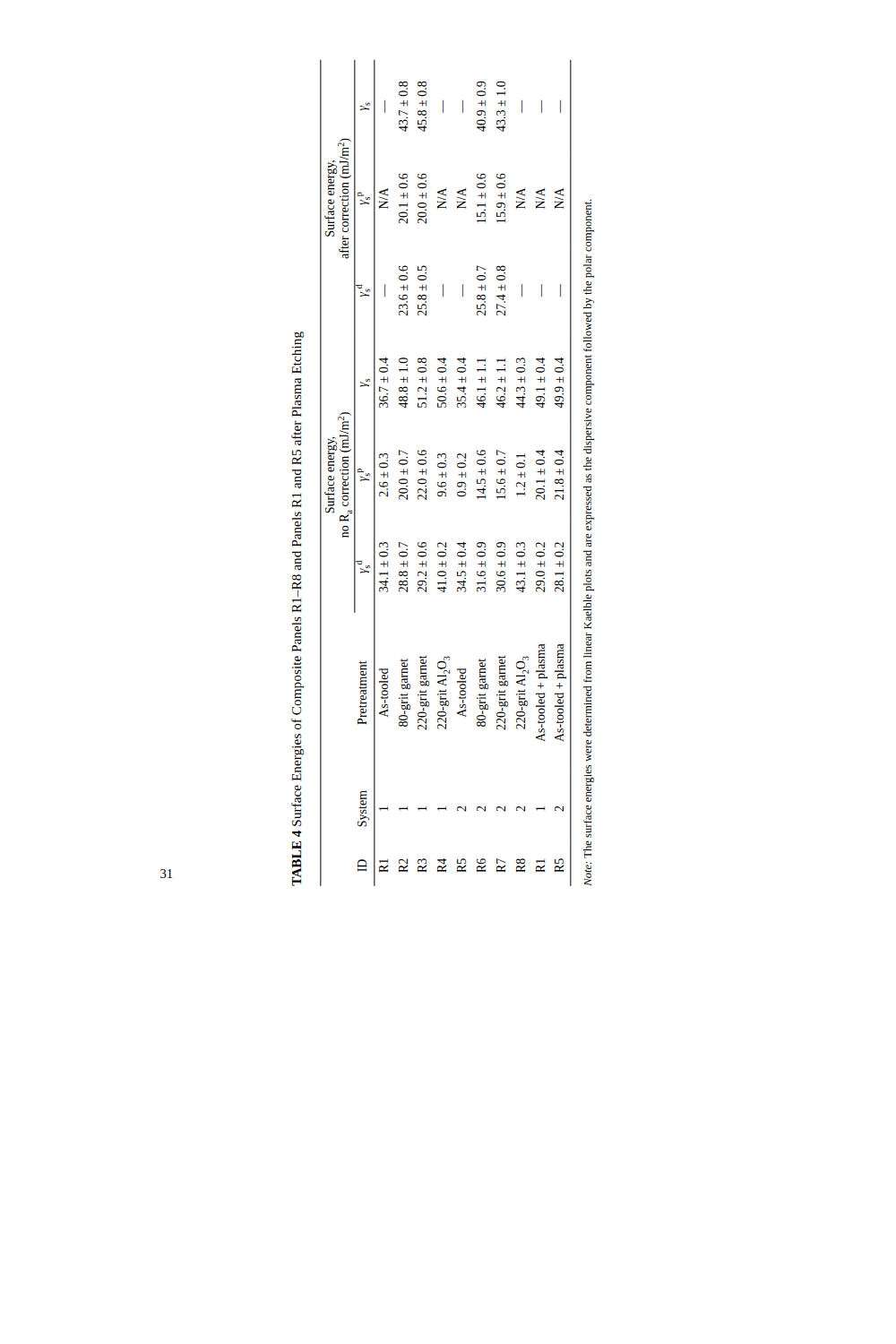TABLE 4 Surface Energies of Composite Panels R1–R8 and Panels R1 and R5 after Plasma Etching
| | | | Surface energy, no R a correction (mJ/m 2 ) | Surface energy, after correction (mJ/m 2 ) |
| --- | --- | --- | --- | --- |
| ID | System | Pretreatment | γ s d | γ s p | γ s | γ s d | γ s p | γ s |
| R1 | 1 | As-tooled | 34.1 ± 0.3 | 2.6 ± 0.3 | 36.7 ± 0.4 | — | N/A | — |
| R2 | 1 | 80-grit garnet | 28.8 ± 0.7 | 20.0 ± 0.7 | 48.8 ± 1.0 | 23.6 ± 0.6 | 20.1 ± 0.6 | 43.7 ± 0.8 |
| R3 | 1 | 220-grit garnet | 29.2 ± 0.6 | 22.0 ± 0.6 | 51.2 ± 0.8 | 25.8 ± 0.5 | 20.0 ± 0.6 | 45.8 ± 0.8 |
| R4 | 1 | 220-grit Al 2 O 3 | 41.0 ± 0.2 | 9.6 ± 0.3 | 50.6 ± 0.4 | — | N/A | — |
| R5 | 2 | As-tooled | 34.5 ± 0.4 | 0.9 ± 0.2 | 35.4 ± 0.4 | — | N/A | — |
| R6 | 2 | 80-grit garnet | 31.6 ± 0.9 | 14.5 ± 0.6 | 46.1 ± 1.1 | 25.8 ± 0.7 | 15.1 ± 0.6 | 40.9 ± 0.9 |
| R7 | 2 | 220-grit garnet | 30.6 ± 0.9 | 15.6 ± 0.7 | 46.2 ± 1.1 | 27.4 ± 0.8 | 15.9 ± 0.6 | 43.3 ± 1.0 |
| R8 | 2 | 220-grit Al 2 O 3 | 43.1 ± 0.3 | 1.2 ± 0.1 | 44.3 ± 0.3 | — | N/A | — |
| R1 | 1 | As-tooled + plasma | 29.0 ± 0.2 | 20.1 ± 0.4 | 49.1 ± 0.4 | — | N/A | — |
| R5 | 2 | As-tooled + plasma | 28.1 ± 0.2 | 21.8 ± 0.4 | 49.9 ± 0.4 | — | N/A | — |
Note: The surface energies were determined from linear Kaelble plots and are expressed as the dispersive component followed by the polar component.
31